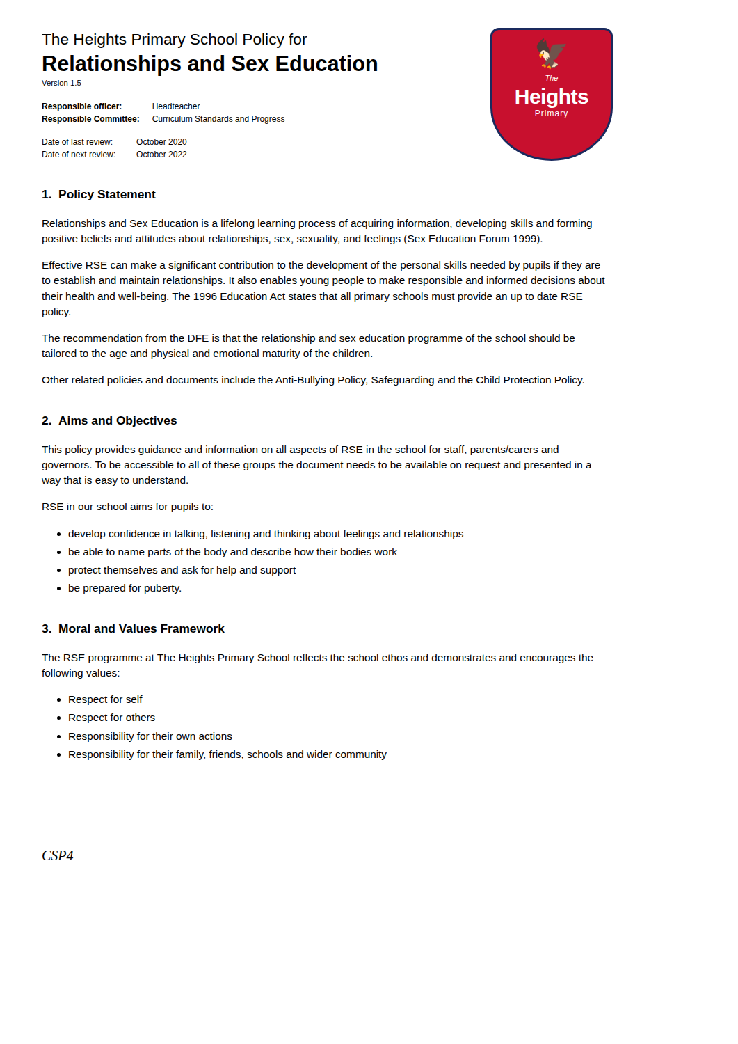🦅
The
Heights
Primary
The Heights Primary School Policy for
Relationships and Sex Education
Version 1.5
| Responsible officer: | Headteacher |
| Responsible Committee: | Curriculum Standards and Progress |
| Date of last review: | October 2020 |
| Date of next review: | October 2022 |
1. Policy Statement
Relationships and Sex Education is a lifelong learning process of acquiring information, developing skills and forming positive beliefs and attitudes about relationships, sex, sexuality, and feelings (Sex Education Forum 1999).
Effective RSE can make a significant contribution to the development of the personal skills needed by pupils if they are to establish and maintain relationships. It also enables young people to make responsible and informed decisions about their health and well-being. The 1996 Education Act states that all primary schools must provide an up to date RSE policy.
The recommendation from the DFE is that the relationship and sex education programme of the school should be tailored to the age and physical and emotional maturity of the children.
Other related policies and documents include the Anti-Bullying Policy, Safeguarding and the Child Protection Policy.
2. Aims and Objectives
This policy provides guidance and information on all aspects of RSE in the school for staff, parents/carers and governors. To be accessible to all of these groups the document needs to be available on request and presented in a way that is easy to understand.
RSE in our school aims for pupils to:
develop confidence in talking, listening and thinking about feelings and relationships
be able to name parts of the body and describe how their bodies work
protect themselves and ask for help and support
be prepared for puberty.
3. Moral and Values Framework
The RSE programme at The Heights Primary School reflects the school ethos and demonstrates and encourages the following values:
Respect for self
Respect for others
Responsibility for their own actions
Responsibility for their family, friends, schools and wider community
CSP4